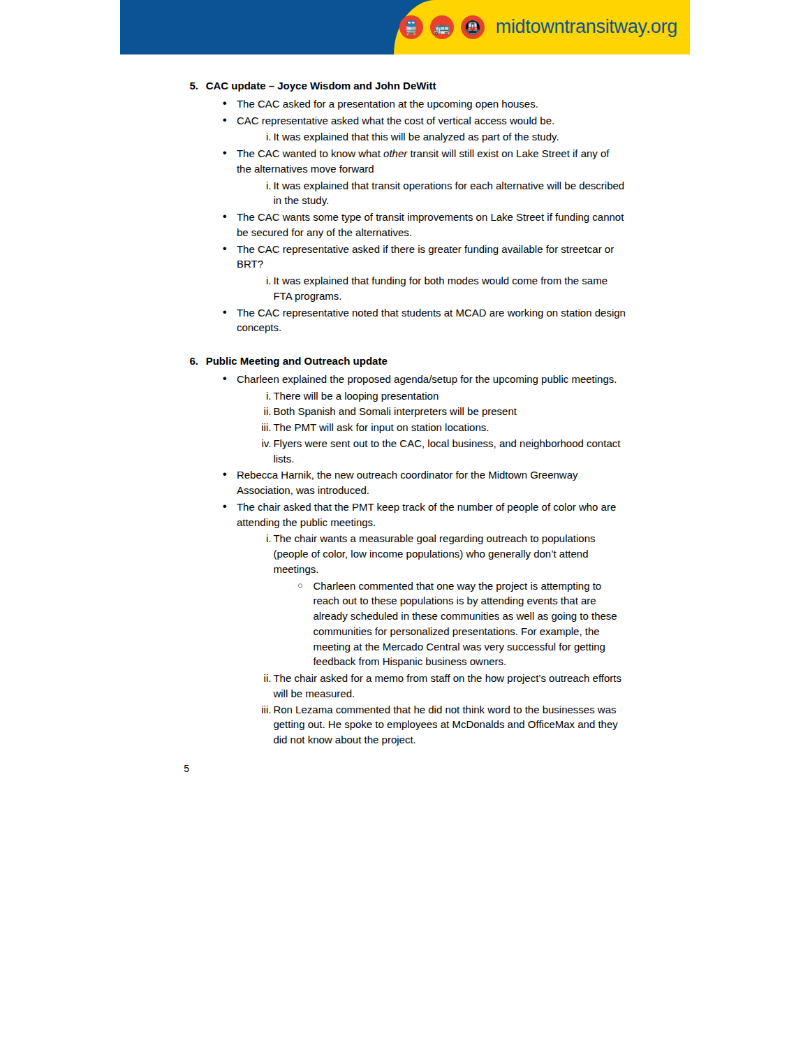🚆 🚌 🚇 midtowntransitway.org
5. CAC update – Joyce Wisdom and John DeWitt
The CAC asked for a presentation at the upcoming open houses.
CAC representative asked what the cost of vertical access would be.
It was explained that this will be analyzed as part of the study.
The CAC wanted to know what other transit will still exist on Lake Street if any of the alternatives move forward
It was explained that transit operations for each alternative will be described in the study.
The CAC wants some type of transit improvements on Lake Street if funding cannot be secured for any of the alternatives.
The CAC representative asked if there is greater funding available for streetcar or BRT?
It was explained that funding for both modes would come from the same FTA programs.
The CAC representative noted that students at MCAD are working on station design concepts.
6. Public Meeting and Outreach update
Charleen explained the proposed agenda/setup for the upcoming public meetings.
There will be a looping presentation
Both Spanish and Somali interpreters will be present
The PMT will ask for input on station locations.
Flyers were sent out to the CAC, local business, and neighborhood contact lists.
Rebecca Harnik, the new outreach coordinator for the Midtown Greenway Association, was introduced.
The chair asked that the PMT keep track of the number of people of color who are attending the public meetings.
The chair wants a measurable goal regarding outreach to populations (people of color, low income populations) who generally don’t attend meetings.
Charleen commented that one way the project is attempting to reach out to these populations is by attending events that are already scheduled in these communities as well as going to these communities for personalized presentations. For example, the meeting at the Mercado Central was very successful for getting feedback from Hispanic business owners.
The chair asked for a memo from staff on the how project’s outreach efforts will be measured.
Ron Lezama commented that he did not think word to the businesses was getting out. He spoke to employees at McDonalds and OfficeMax and they did not know about the project.
5